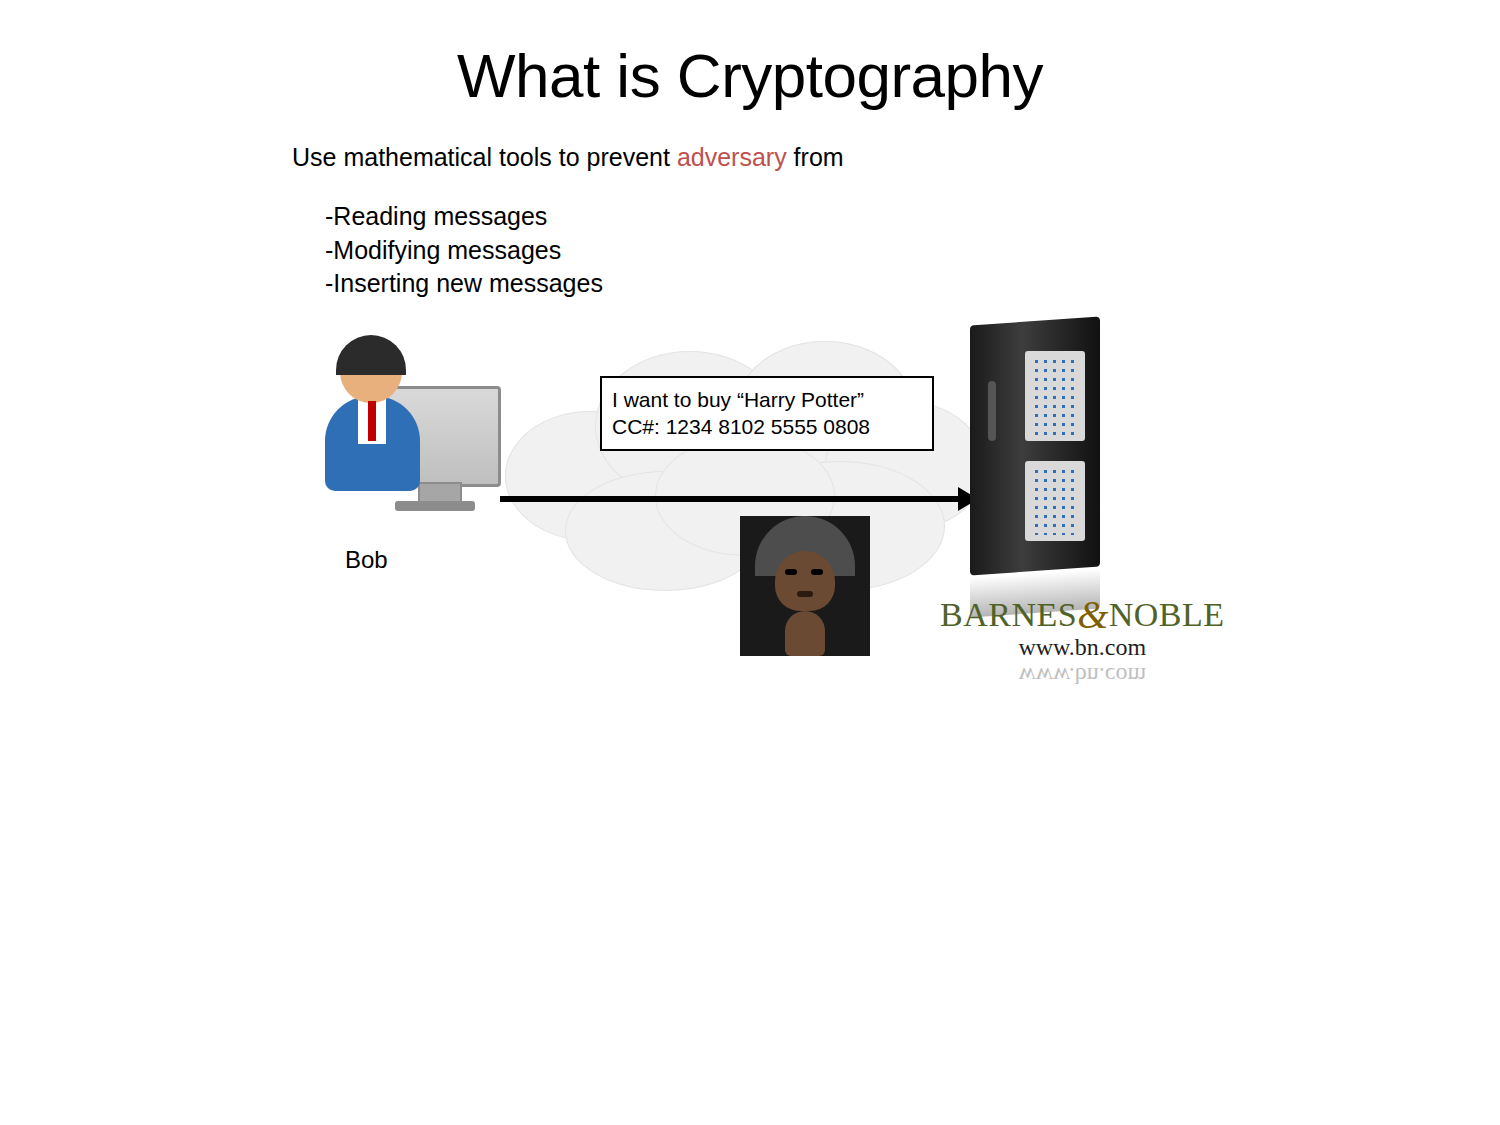What is Cryptography
Use mathematical tools to prevent adversary from
-Reading messages
-Modifying messages
-Inserting new messages
I want to buy “Harry Potter”
CC#: 1234 8102 5555 0808
Bob
BARNES&NOBLE
www.bn.com
www.bn.com